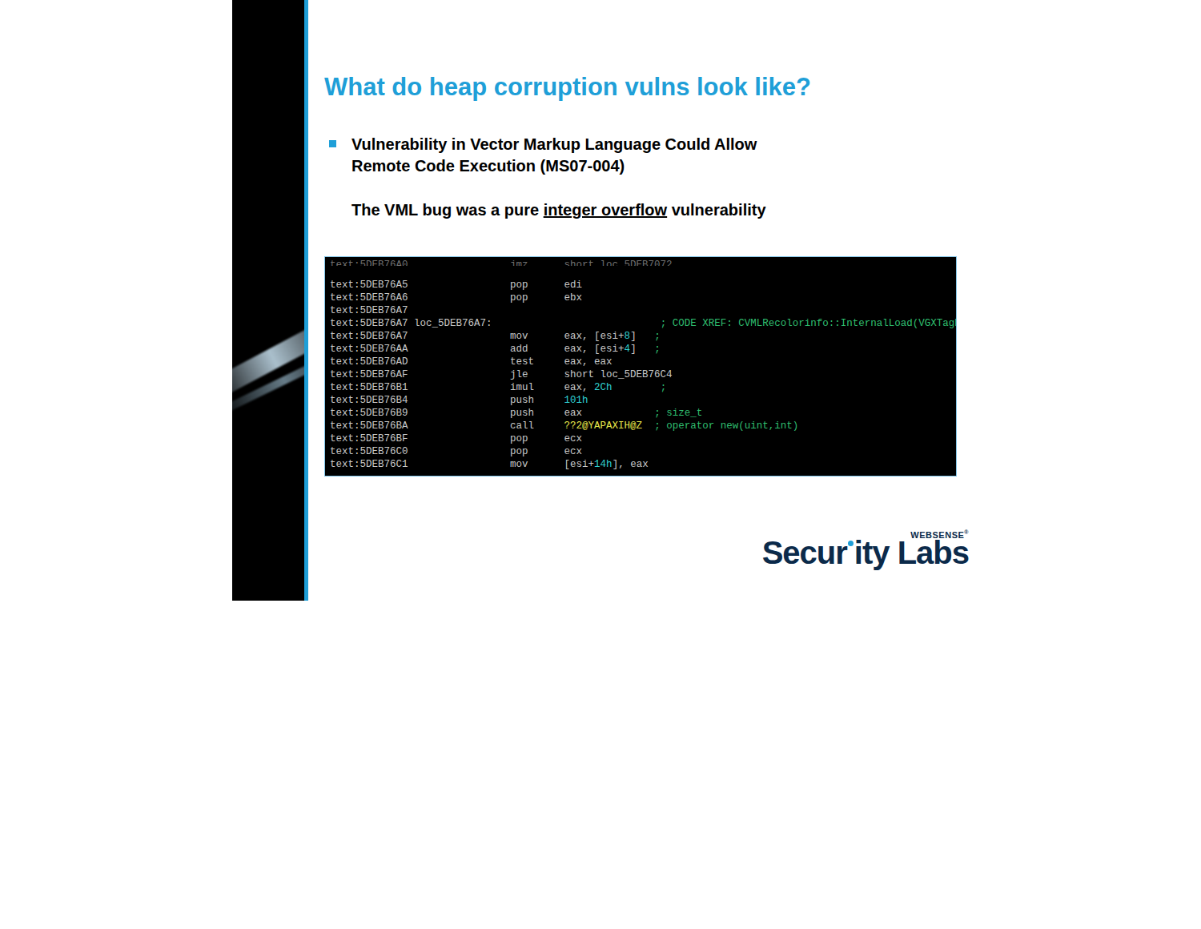What do heap corruption vulns look like?
Vulnerability in Vector Markup Language Could Allow
Remote Code Execution (MS07-004)
The VML bug was a pure integer overflow vulnerability
text:5DEB76A0                 jmz      short loc_5DEB7072
text:5DEB76A5                 pop      edi
text:5DEB76A6                 pop      ebx
text:5DEB76A7
text:5DEB76A7 loc_5DEB76A7:                            ; CODE XREF: CVMLRecolorinfo::InternalLoad(VGXTagNameKeys
text:5DEB76A7                 mov      eax, [esi+8]   ;
text:5DEB76AA                 add      eax, [esi+4]   ;
text:5DEB76AD                 test     eax, eax
text:5DEB76AF                 jle      short loc_5DEB76C4
text:5DEB76B1                 imul     eax, 2Ch        ;
text:5DEB76B4                 push     101h
text:5DEB76B9                 push     eax            ; size_t
text:5DEB76BA                 call     ??2@YAPAXIH@Z  ; operator new(uint,int)
text:5DEB76BF                 pop      ecx
text:5DEB76C0                 pop      ecx
text:5DEB76C1                 mov      [esi+14h], eax
WEBSENSE®
Secur ity Labs